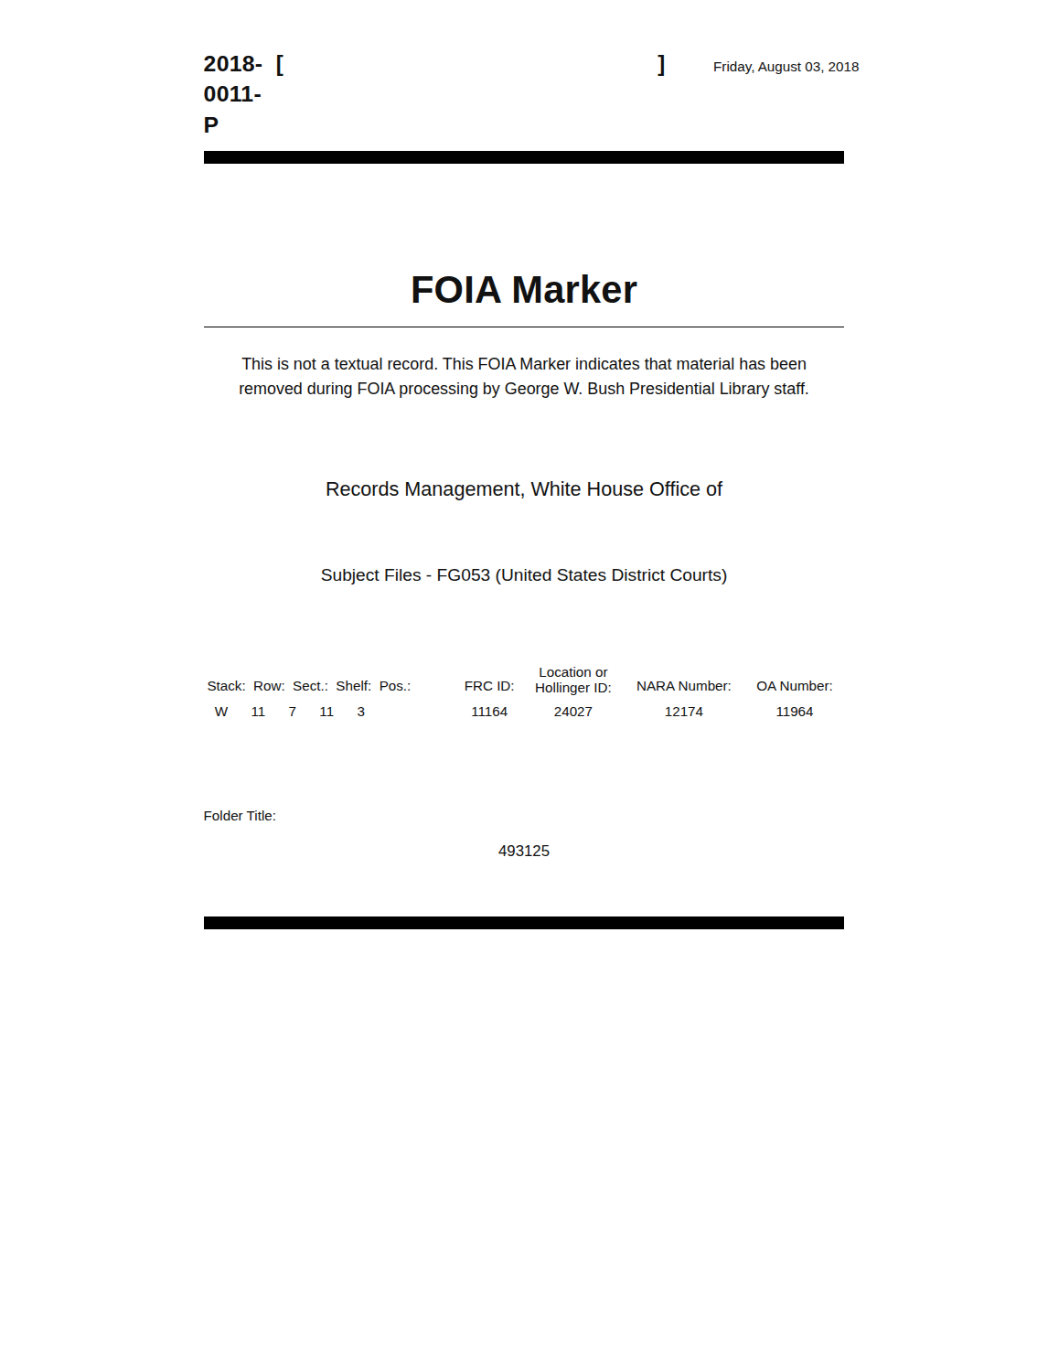2018-0011-P [ ] Friday, August 03, 2018
FOIA Marker
This is not a textual record. This FOIA Marker indicates that material has been removed during FOIA processing by George W. Bush Presidential Library staff.
Records Management, White House Office of
Subject Files - FG053 (United States District Courts)
| Stack: Row: Sect.: Shelf: Pos.: | FRC ID: | Location or Hollinger ID: | NARA Number: | OA Number: |
| --- | --- | --- | --- | --- |
| W 11 7 11 3 | 11164 | 24027 | 12174 | 11964 |
Folder Title:
493125